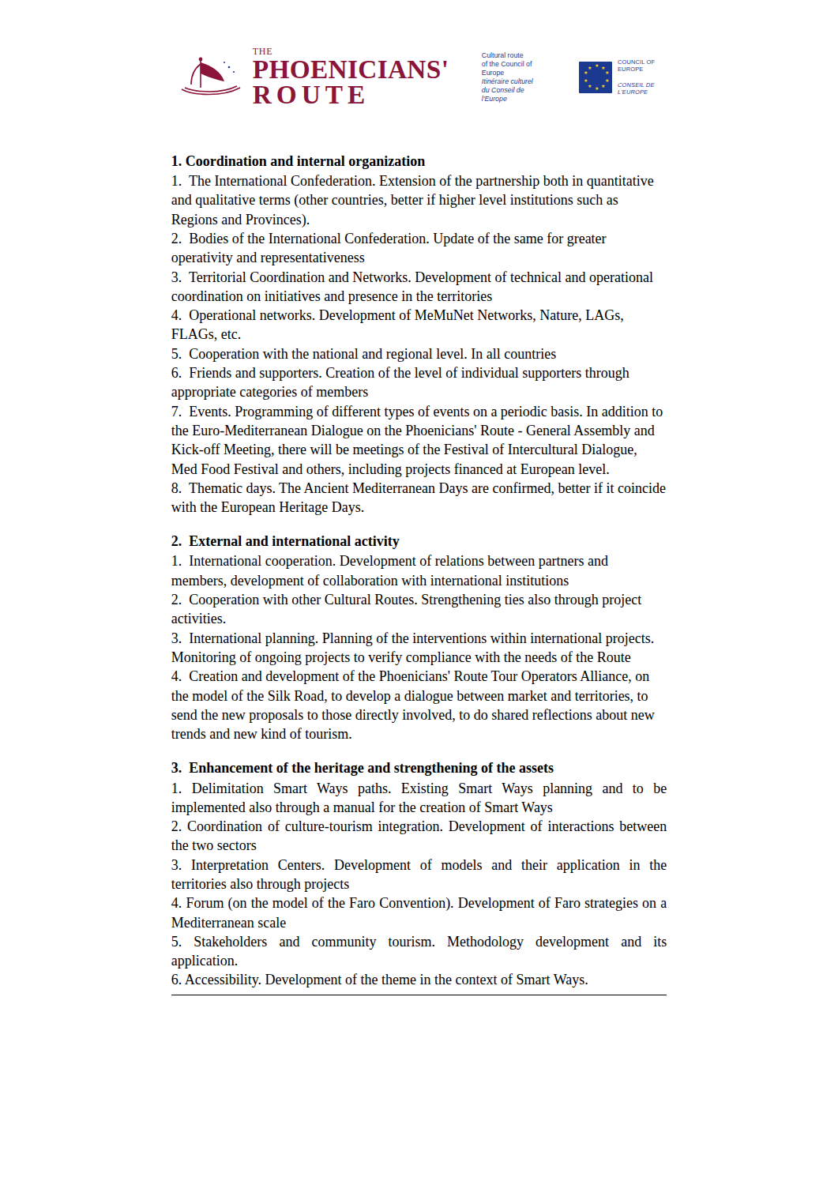THE PHOENICIANS' ROUTE
Cultural route
of the Council of Europe
Itinéraire culturel
du Conseil de l'Europe
★ ★ ★ ★ ★ ★ ★ ★ ★ ★
COUNCIL OF EUROPE
CONSEIL DE L'EUROPE
1. Coordination and internal organization
1. The International Confederation. Extension of the partnership both in quantitative and qualitative terms (other countries, better if higher level institutions such as Regions and Provinces).
2. Bodies of the International Confederation. Update of the same for greater operativity and representativeness
3. Territorial Coordination and Networks. Development of technical and operational coordination on initiatives and presence in the territories
4. Operational networks. Development of MeMuNet Networks, Nature, LAGs, FLAGs, etc.
5. Cooperation with the national and regional level. In all countries
6. Friends and supporters. Creation of the level of individual supporters through appropriate categories of members
7. Events. Programming of different types of events on a periodic basis. In addition to the Euro-Mediterranean Dialogue on the Phoenicians' Route - General Assembly and Kick-off Meeting, there will be meetings of the Festival of Intercultural Dialogue, Med Food Festival and others, including projects financed at European level.
8. Thematic days. The Ancient Mediterranean Days are confirmed, better if it coincide with the European Heritage Days.
2. External and international activity
1. International cooperation. Development of relations between partners and members, development of collaboration with international institutions
2. Cooperation with other Cultural Routes. Strengthening ties also through project activities.
3. International planning. Planning of the interventions within international projects. Monitoring of ongoing projects to verify compliance with the needs of the Route
4. Creation and development of the Phoenicians' Route Tour Operators Alliance, on the model of the Silk Road, to develop a dialogue between market and territories, to send the new proposals to those directly involved, to do shared reflections about new trends and new kind of tourism.
3. Enhancement of the heritage and strengthening of the assets
1. Delimitation Smart Ways paths. Existing Smart Ways planning and to be implemented also through a manual for the creation of Smart Ways
2. Coordination of culture-tourism integration. Development of interactions between the two sectors
3. Interpretation Centers. Development of models and their application in the territories also through projects
4. Forum (on the model of the Faro Convention). Development of Faro strategies on a Mediterranean scale
5. Stakeholders and community tourism. Methodology development and its application.
6. Accessibility. Development of the theme in the context of Smart Ways.